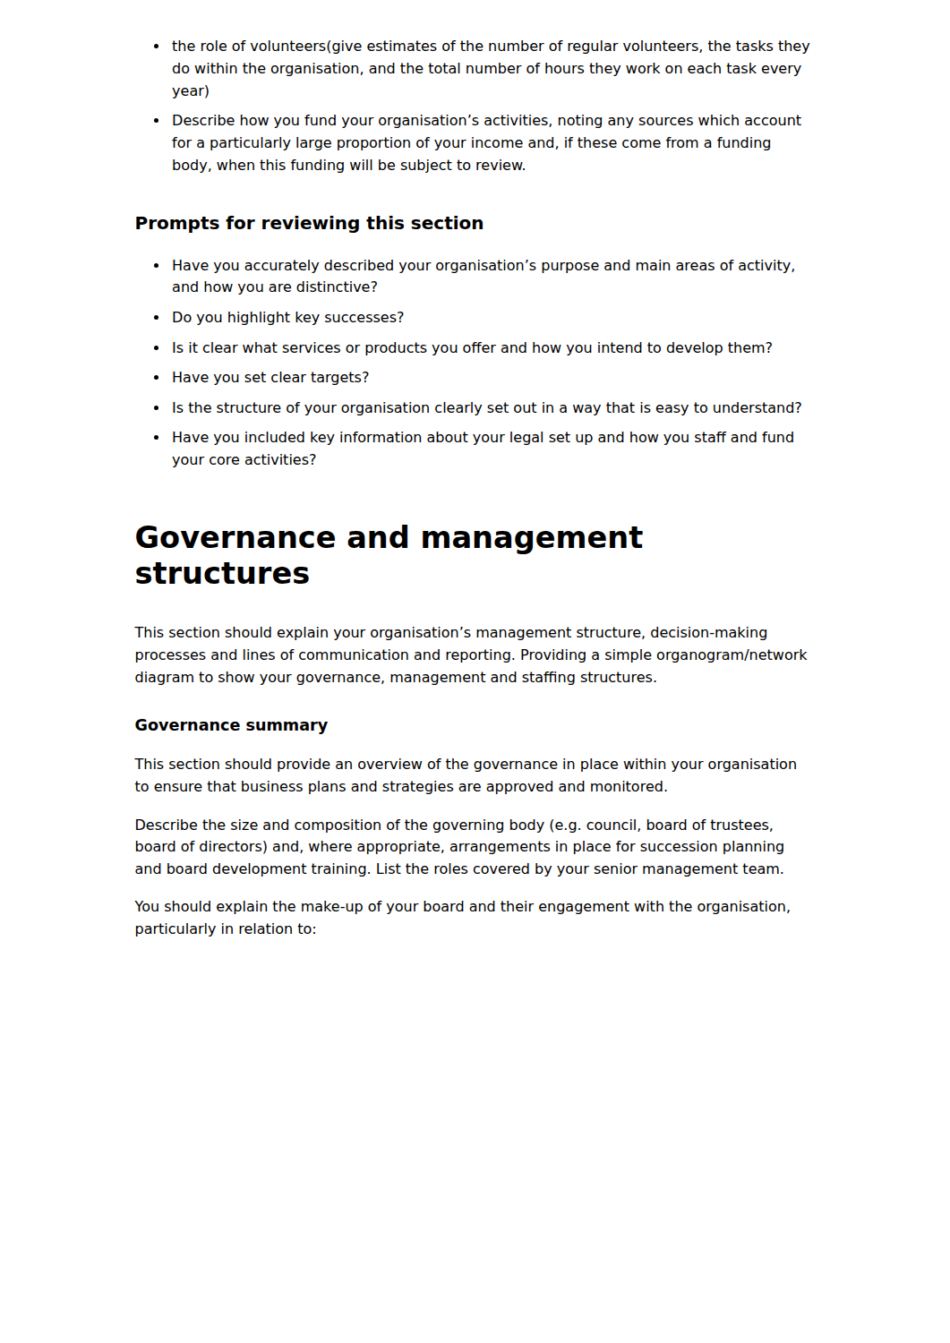the role of volunteers(give estimates of the number of regular volunteers, the tasks they do within the organisation, and the total number of hours they work on each task every year)
Describe how you fund your organisation’s activities, noting any sources which account for a particularly large proportion of your income and, if these come from a funding body, when this funding will be subject to review.
Prompts for reviewing this section
Have you accurately described your organisation’s purpose and main areas of activity, and how you are distinctive?
Do you highlight key successes?
Is it clear what services or products you offer and how you intend to develop them?
Have you set clear targets?
Is the structure of your organisation clearly set out in a way that is easy to understand?
Have you included key information about your legal set up and how you staff and fund your core activities?
Governance and management structures
This section should explain your organisation’s management structure, decision-making processes and lines of communication and reporting. Providing a simple organogram/network diagram to show your governance, management and staffing structures.
Governance summary
This section should provide an overview of the governance in place within your organisation to ensure that business plans and strategies are approved and monitored.
Describe the size and composition of the governing body (e.g. council, board of trustees, board of directors) and, where appropriate, arrangements in place for succession planning and board development training. List the roles covered by your senior management team.
You should explain the make-up of your board and their engagement with the organisation, particularly in relation to: